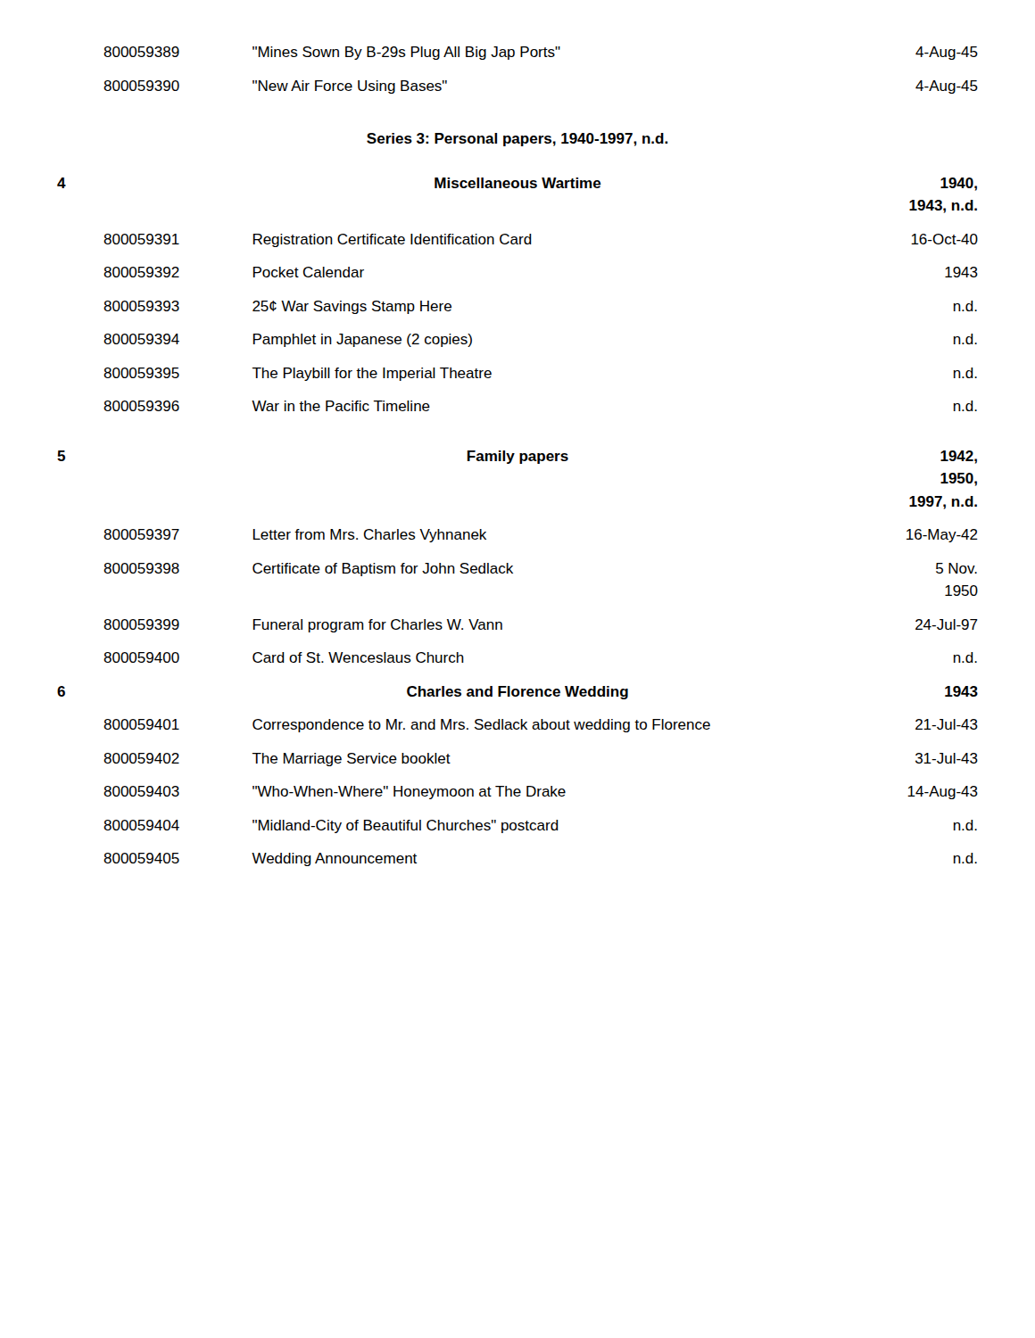| | 800059389 | "Mines Sown By B-29s Plug All Big Jap Ports" | 4-Aug-45 |
| | 800059390 | "New Air Force Using Bases" | 4-Aug-45 |
| Series 3: Personal papers, 1940-1997, n.d. |
| 4 | | Miscellaneous Wartime | 1940, 1943, n.d. |
| | 800059391 | Registration Certificate Identification Card | 16-Oct-40 |
| | 800059392 | Pocket Calendar | 1943 |
| | 800059393 | 25¢ War Savings Stamp Here | n.d. |
| | 800059394 | Pamphlet in Japanese (2 copies) | n.d. |
| | 800059395 | The Playbill for the Imperial Theatre | n.d. |
| | 800059396 | War in the Pacific Timeline | n.d. |
| 5 | | Family papers | 1942, 1950, 1997, n.d. |
| | 800059397 | Letter from Mrs. Charles Vyhnanek | 16-May-42 |
| | 800059398 | Certificate of Baptism for John Sedlack | 5 Nov. 1950 |
| | 800059399 | Funeral program for Charles W. Vann | 24-Jul-97 |
| | 800059400 | Card of St. Wenceslaus Church | n.d. |
| 6 | | Charles and Florence Wedding | 1943 |
| | 800059401 | Correspondence to Mr. and Mrs. Sedlack about wedding to Florence | 21-Jul-43 |
| | 800059402 | The Marriage Service booklet | 31-Jul-43 |
| | 800059403 | "Who-When-Where" Honeymoon at The Drake | 14-Aug-43 |
| | 800059404 | "Midland-City of Beautiful Churches" postcard | n.d. |
| | 800059405 | Wedding Announcement | n.d. |